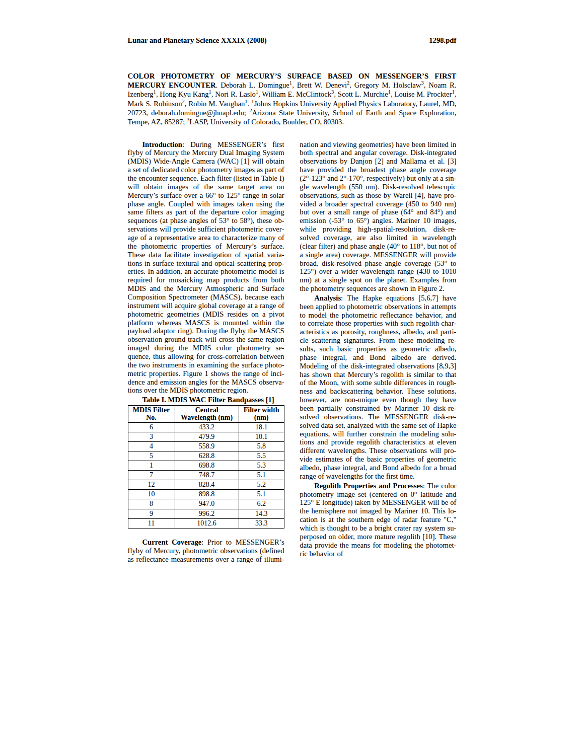Lunar and Planetary Science XXXIX (2008) 1298.pdf
COLOR PHOTOMETRY OF MERCURY’S SURFACE BASED ON MESSENGER’S FIRST MERCURY ENCOUNTER. Deborah L. Domingue1, Brett W. Denevi2, Gregory M. Holsclaw3, Noam R. Izenberg1, Hong Kyu Kang1, Nori R. Laslo1, William E. McClintock3, Scott L. Murchie1, Louise M. Prockter1, Mark S. Robinson2, Robin M. Vaughan1. 1Johns Hopkins University Applied Physics Laboratory, Laurel, MD, 20723, deborah.domingue@jhuapl.edu; 2Arizona State University, School of Earth and Space Exploration, Tempe, AZ, 85287; 3LASP, University of Colorado, Boulder, CO, 80303.
Introduction: During MESSENGER’s first flyby of Mercury the Mercury Dual Imaging System (MDIS) Wide-Angle Camera (WAC) [1] will obtain a set of dedicated color photometry images as part of the encounter sequence. Each filter (listed in Table I) will obtain images of the same target area on Mercury’s surface over a 66° to 125° range in solar phase angle. Coupled with images taken using the same filters as part of the departure color imaging sequences (at phase angles of 53° to 58°), these observations will provide sufficient photometric coverage of a representative area to characterize many of the photometric properties of Mercury’s surface. These data facilitate investigation of spatial variations in surface textural and optical scattering properties. In addition, an accurate photometric model is required for mosaicking map products from both MDIS and the Mercury Atmospheric and Surface Composition Spectrometer (MASCS), because each instrument will acquire global coverage at a range of photometric geometries (MDIS resides on a pivot platform whereas MASCS is mounted within the payload adaptor ring). During the flyby the MASCS observation ground track will cross the same region imaged during the MDIS color photometry sequence, thus allowing for cross-correlation between the two instruments in examining the surface photometric properties. Figure 1 shows the range of incidence and emission angles for the MASCS observations over the MDIS photometric region.
Table I. MDIS WAC Filter Bandpasses [1]
| MDIS Filter No. | Central Wavelength (nm) | Filter width (nm) |
| --- | --- | --- |
| 6 | 433.2 | 18.1 |
| 3 | 479.9 | 10.1 |
| 4 | 558.9 | 5.8 |
| 5 | 628.8 | 5.5 |
| 1 | 698.8 | 5.3 |
| 7 | 748.7 | 5.1 |
| 12 | 828.4 | 5.2 |
| 10 | 898.8 | 5.1 |
| 8 | 947.0 | 6.2 |
| 9 | 996.2 | 14.3 |
| 11 | 1012.6 | 33.3 |
Current Coverage: Prior to MESSENGER’s flyby of Mercury, photometric observations (defined as reflectance measurements over a range of illumination and viewing geometries) have been limited in both spectral and angular coverage. Disk-integrated observations by Danjon [2] and Mallama et al. [3] have provided the broadest phase angle coverage (2°-123° and 2°-170°, respectively) but only at a single wavelength (550 nm). Disk-resolved telescopic observations, such as those by Warell [4], have provided a broader spectral coverage (450 to 940 nm) but over a small range of phase (64° and 84°) and emission (-53° to 65°) angles. Mariner 10 images, while providing high-spatial-resolution, disk-resolved coverage, are also limited in wavelength (clear filter) and phase angle (40° to 118°, but not of a single area) coverage. MESSENGER will provide broad, disk-resolved phase angle coverage (53° to 125°) over a wider wavelength range (430 to 1010 nm) at a single spot on the planet. Examples from the photometry sequences are shown in Figure 2.
Analysis: The Hapke equations [5,6,7] have been applied to photometric observations in attempts to model the photometric reflectance behavior, and to correlate those properties with such regolith characteristics as porosity, roughness, albedo, and particle scattering signatures. From these modeling results, such basic properties as geometric albedo, phase integral, and Bond albedo are derived. Modeling of the disk-integrated observations [8,9,3] has shown that Mercury’s regolith is similar to that of the Moon, with some subtle differences in roughness and backscattering behavior. These solutions, however, are non-unique even though they have been partially constrained by Mariner 10 disk-resolved observations. The MESSENGER disk-resolved data set, analyzed with the same set of Hapke equations, will further constrain the modeling solutions and provide regolith characteristics at eleven different wavelengths. These observations will provide estimates of the basic properties of geometric albedo, phase integral, and Bond albedo for a broad range of wavelengths for the first time.
Regolith Properties and Processes: The color photometry image set (centered on 0° latitude and 125° E longitude) taken by MESSENGER will be of the hemisphere not imaged by Mariner 10. This location is at the southern edge of radar feature "C," which is thought to be a bright crater ray system superposed on older, more mature regolith [10]. These data provide the means for modeling the photometric behavior of